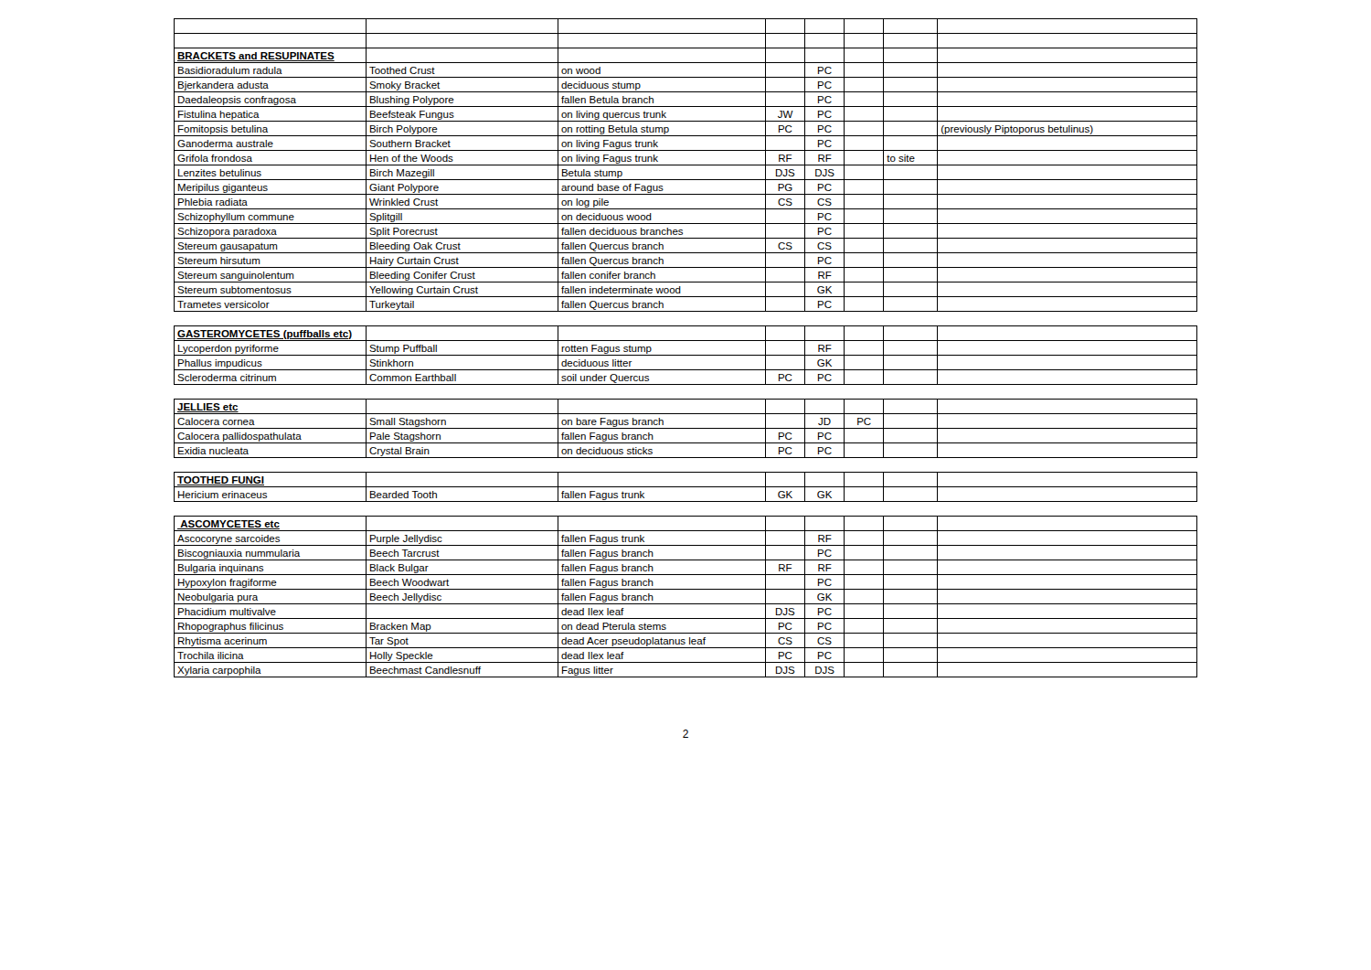| BRACKETS and RESUPINATES | | | | | | | |
| Basidioradulum radula | Toothed Crust | on wood | | PC | | | |
| Bjerkandera adusta | Smoky Bracket | deciduous stump | | PC | | | |
| Daedaleopsis confragosa | Blushing Polypore | fallen Betula branch | | PC | | | |
| Fistulina hepatica | Beefsteak Fungus | on living quercus trunk | JW | PC | | | |
| Fomitopsis betulina | Birch Polypore | on rotting Betula stump | PC | PC | | | (previously Piptoporus betulinus) |
| Ganoderma australe | Southern Bracket | on living Fagus trunk | | PC | | | |
| Grifola frondosa | Hen of the Woods | on living Fagus trunk | RF | RF | | to site | |
| Lenzites betulinus | Birch Mazegill | Betula stump | DJS | DJS | | | |
| Meripilus giganteus | Giant Polypore | around base of Fagus | PG | PC | | | |
| Phlebia radiata | Wrinkled Crust | on log pile | CS | CS | | | |
| Schizophyllum commune | Splitgill | on deciduous wood | | PC | | | |
| Schizopora paradoxa | Split Porecrust | fallen deciduous branches | | PC | | | |
| Stereum gausapatum | Bleeding Oak Crust | fallen Quercus branch | CS | CS | | | |
| Stereum hirsutum | Hairy Curtain Crust | fallen Quercus branch | | PC | | | |
| Stereum sanguinolentum | Bleeding Conifer Crust | fallen conifer branch | | RF | | | |
| Stereum subtomentosus | Yellowing Curtain Crust | fallen indeterminate wood | | GK | | | |
| Trametes versicolor | Turkeytail | fallen Quercus branch | | PC | | | |
| GASTEROMYCETES (puffballs etc) | | | | | | | |
| Lycoperdon pyriforme | Stump Puffball | rotten Fagus stump | | RF | | | |
| Phallus impudicus | Stinkhorn | deciduous litter | | GK | | | |
| Scleroderma citrinum | Common Earthball | soil under Quercus | PC | PC | | | |
| JELLIES etc | | | | | | | |
| Calocera cornea | Small Stagshorn | on bare Fagus branch | | JD | PC | | |
| Calocera pallidospathulata | Pale Stagshorn | fallen Fagus branch | PC | PC | | | |
| Exidia nucleata | Crystal Brain | on deciduous sticks | PC | PC | | | |
| TOOTHED FUNGI | | | | | | | |
| Hericium erinaceus | Bearded Tooth | fallen Fagus trunk | GK | GK | | | |
| ASCOMYCETES etc | | | | | | | |
| Ascocoryne sarcoides | Purple Jellydisc | fallen Fagus trunk | | RF | | | |
| Biscogniauxia nummularia | Beech Tarcrust | fallen Fagus branch | | PC | | | |
| Bulgaria inquinans | Black Bulgar | fallen Fagus branch | RF | RF | | | |
| Hypoxylon fragiforme | Beech Woodwart | fallen Fagus branch | | PC | | | |
| Neobulgaria pura | Beech Jellydisc | fallen Fagus branch | | GK | | | |
| Phacidium multivalve | | dead Ilex leaf | DJS | PC | | | |
| Rhopographus filicinus | Bracken Map | on dead Pterula stems | PC | PC | | | |
| Rhytisma acerinum | Tar Spot | dead Acer pseudoplatanus leaf | CS | CS | | | |
| Trochila ilicina | Holly Speckle | dead Ilex leaf | PC | PC | | | |
| Xylaria carpophila | Beechmast Candlesnuff | Fagus litter | DJS | DJS | | | |
2